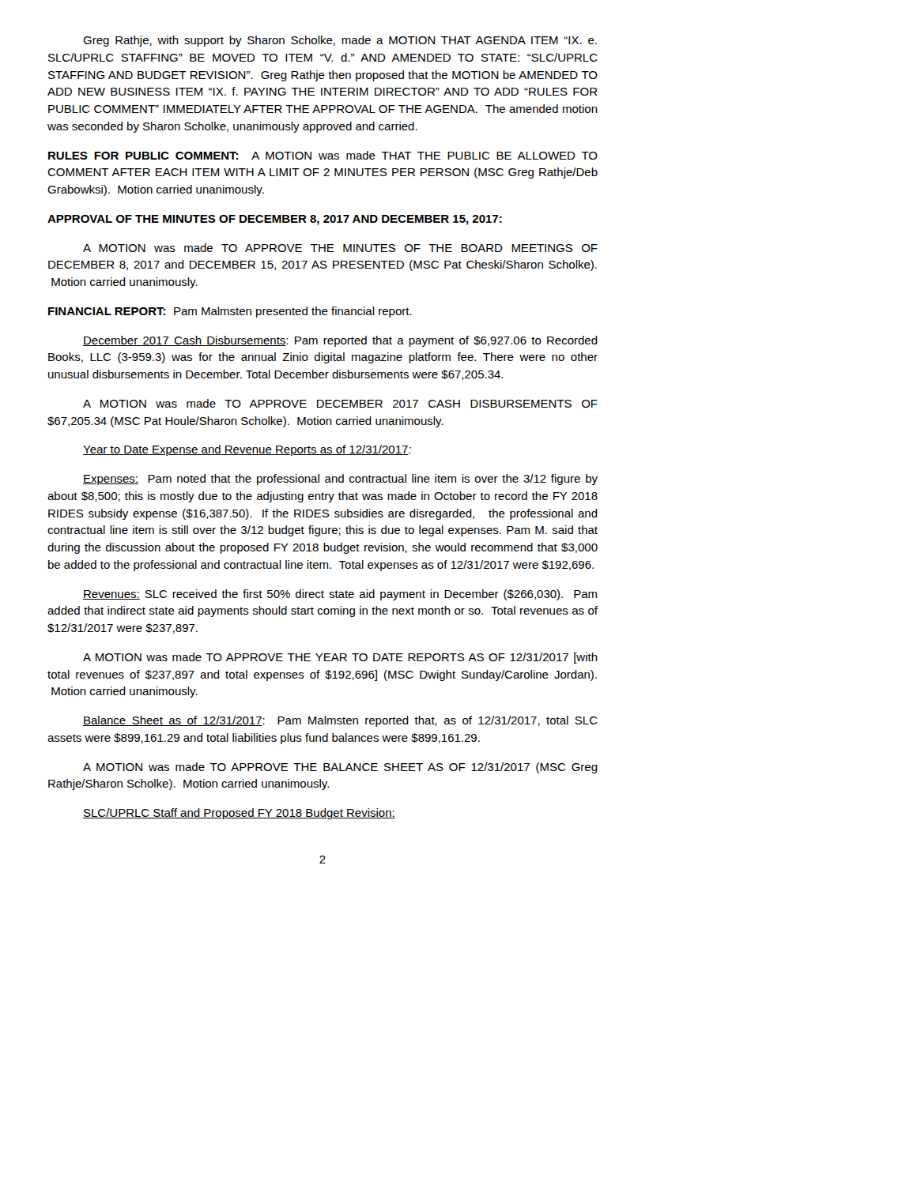Greg Rathje, with support by Sharon Scholke, made a MOTION THAT AGENDA ITEM “IX. e. SLC/UPRLC STAFFING” BE MOVED TO ITEM “V. d.” AND AMENDED TO STATE: “SLC/UPRLC STAFFING AND BUDGET REVISION”. Greg Rathje then proposed that the MOTION be AMENDED TO ADD NEW BUSINESS ITEM “IX. f. PAYING THE INTERIM DIRECTOR” AND TO ADD “RULES FOR PUBLIC COMMENT” IMMEDIATELY AFTER THE APPROVAL OF THE AGENDA. The amended motion was seconded by Sharon Scholke, unanimously approved and carried.
RULES FOR PUBLIC COMMENT: A MOTION was made THAT THE PUBLIC BE ALLOWED TO COMMENT AFTER EACH ITEM WITH A LIMIT OF 2 MINUTES PER PERSON (MSC Greg Rathje/Deb Grabowksi). Motion carried unanimously.
APPROVAL OF THE MINUTES OF DECEMBER 8, 2017 AND DECEMBER 15, 2017:
A MOTION was made TO APPROVE THE MINUTES OF THE BOARD MEETINGS OF DECEMBER 8, 2017 and DECEMBER 15, 2017 AS PRESENTED (MSC Pat Cheski/Sharon Scholke). Motion carried unanimously.
FINANCIAL REPORT: Pam Malmsten presented the financial report.
December 2017 Cash Disbursements: Pam reported that a payment of $6,927.06 to Recorded Books, LLC (3-959.3) was for the annual Zinio digital magazine platform fee. There were no other unusual disbursements in December. Total December disbursements were $67,205.34.
A MOTION was made TO APPROVE DECEMBER 2017 CASH DISBURSEMENTS OF $67,205.34 (MSC Pat Houle/Sharon Scholke). Motion carried unanimously.
Year to Date Expense and Revenue Reports as of 12/31/2017:
Expenses: Pam noted that the professional and contractual line item is over the 3/12 figure by about $8,500; this is mostly due to the adjusting entry that was made in October to record the FY 2018 RIDES subsidy expense ($16,387.50). If the RIDES subsidies are disregarded, the professional and contractual line item is still over the 3/12 budget figure; this is due to legal expenses. Pam M. said that during the discussion about the proposed FY 2018 budget revision, she would recommend that $3,000 be added to the professional and contractual line item. Total expenses as of 12/31/2017 were $192,696.
Revenues: SLC received the first 50% direct state aid payment in December ($266,030). Pam added that indirect state aid payments should start coming in the next month or so. Total revenues as of $12/31/2017 were $237,897.
A MOTION was made TO APPROVE THE YEAR TO DATE REPORTS AS OF 12/31/2017 [with total revenues of $237,897 and total expenses of $192,696] (MSC Dwight Sunday/Caroline Jordan). Motion carried unanimously.
Balance Sheet as of 12/31/2017: Pam Malmsten reported that, as of 12/31/2017, total SLC assets were $899,161.29 and total liabilities plus fund balances were $899,161.29.
A MOTION was made TO APPROVE THE BALANCE SHEET AS OF 12/31/2017 (MSC Greg Rathje/Sharon Scholke). Motion carried unanimously.
SLC/UPRLC Staff and Proposed FY 2018 Budget Revision:
2